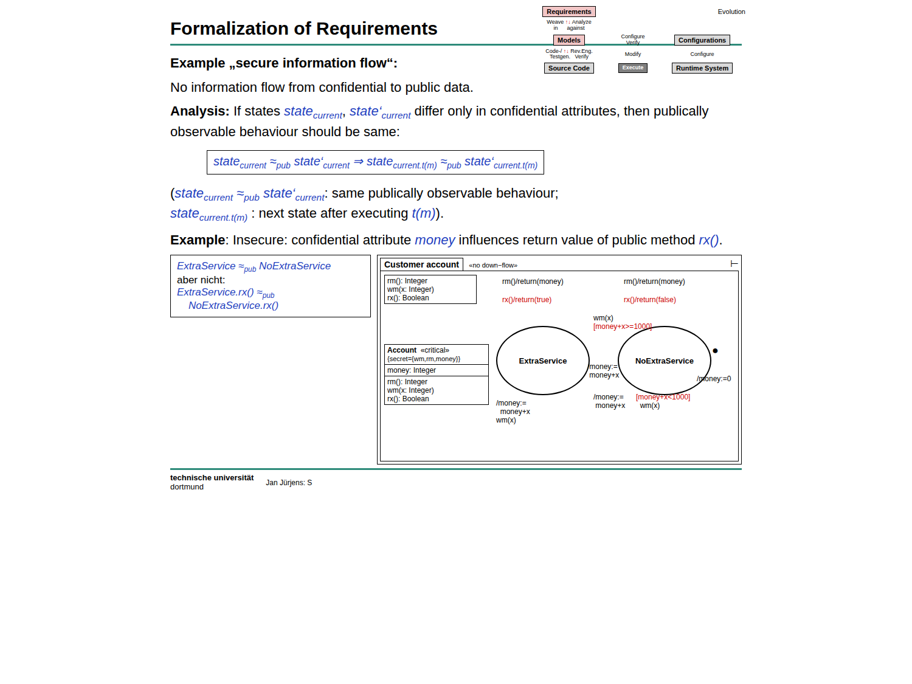| Requirements | | Evolution |
| Weave ↑↓ Analyze in against | | |
| Models | Configure Verify | Configurations |
| Code-/ ↑↓ Rev.Eng. Testgen. Verify | Modify | Configure |
| Source Code | Execute | Runtime System |
Formalization of Requirements
Example „secure information flow“:
No information flow from confidential to public data.
Analysis: If states statecurrent, state‘current differ only in confidential attributes, then publically observable behaviour should be same:
statecurrent ≈pub state‘current ⇒ statecurrent.t(m) ≈pub state‘current.t(m)
(statecurrent ≈pub state‘current: same publically observable behaviour;
statecurrent.t(m) : next state after executing t(m)).
Example: Insecure: confidential attribute money influences return value of public method rx().
ExtraService ≈pub NoExtraService aber nicht: ExtraService.rx() ≈pub
NoExtraService.rx()
Customer account «no down−flow» ⊢
rm(): Integer
wm(x: Integer)
rx(): Boolean
Account «critical»
{secret={wm,rm,money}}
money: Integer
rm(): Integer
wm(x: Integer)
rx(): Boolean
rm()/return(money)
rx()/return(true)
ExtraService
/money:=
money+x
wm(x)
rm()/return(money)
rx()/return(false)
NoExtraService
wm(x)
[money+x>=1000]
/money:=
money+x
/money:=
money+x
[money+x<1000]
wm(x)
●
/money:=0
technische universität
dortmund
Jan Jürjens: S